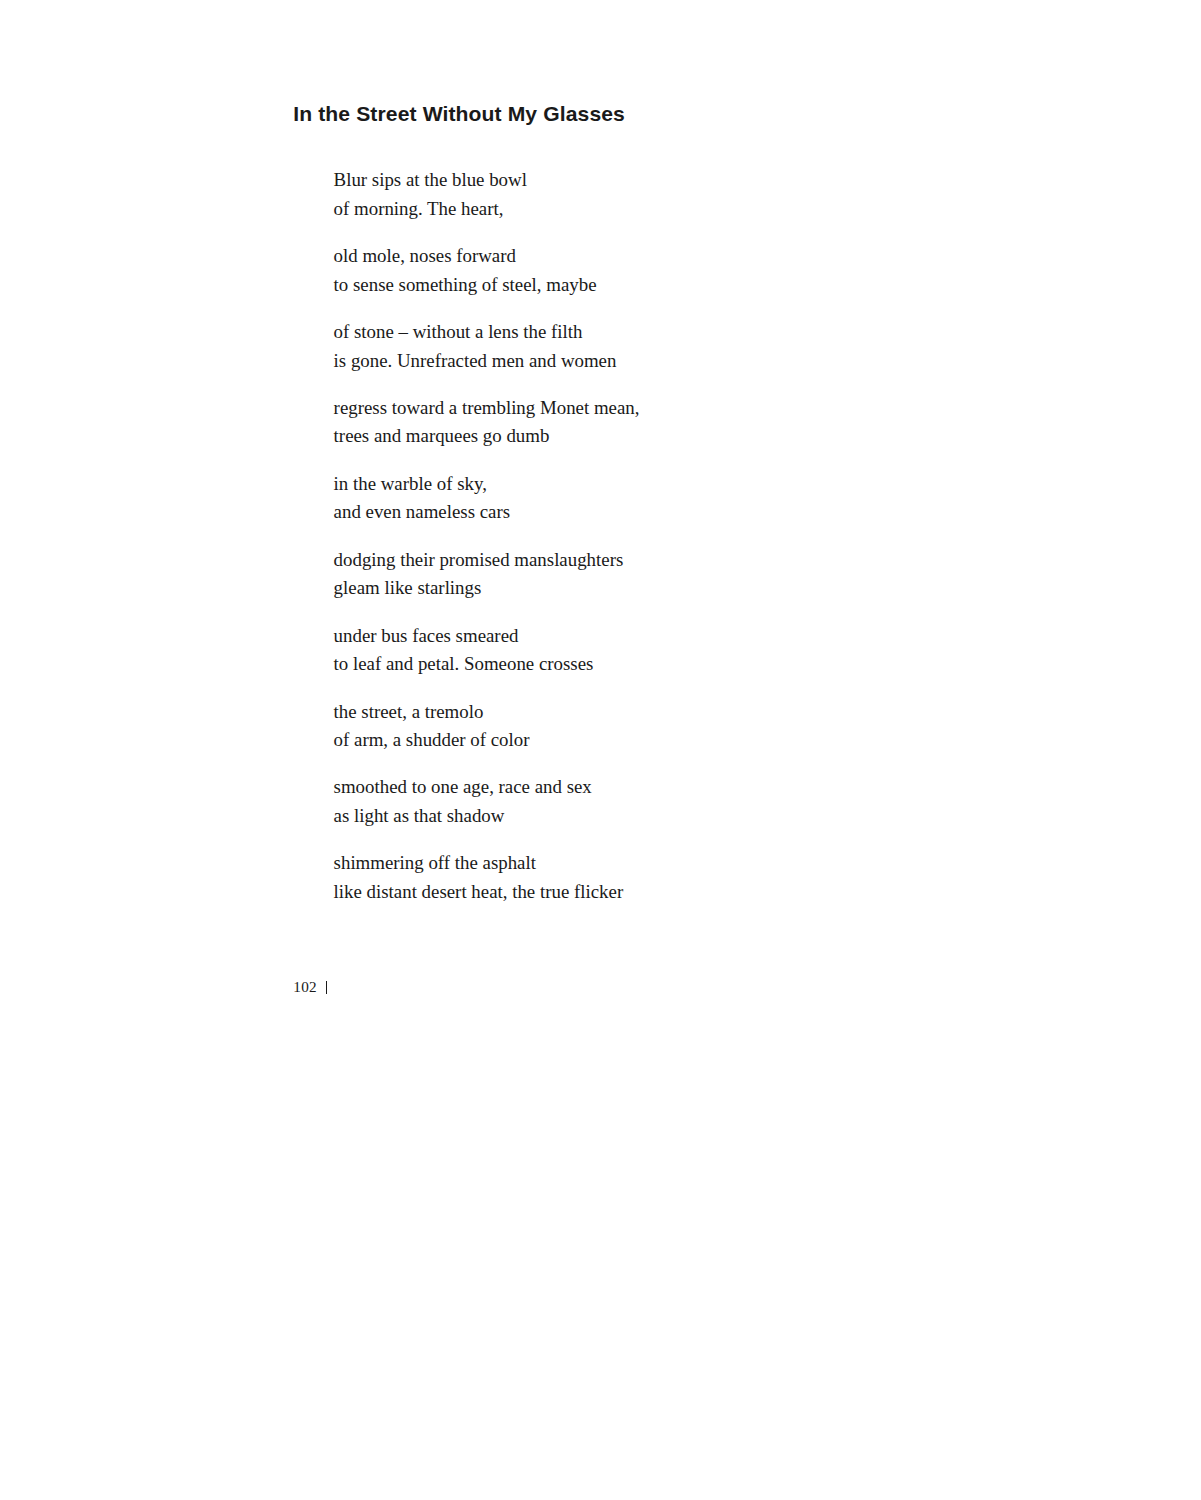In the Street Without My Glasses
Blur sips at the blue bowl
of morning. The heart,
old mole, noses forward
to sense something of steel, maybe
of stone – without a lens the filth
is gone. Unrefracted men and women
regress toward a trembling Monet mean,
trees and marquees go dumb
in the warble of sky,
and even nameless cars
dodging their promised manslaughters
gleam like starlings
under bus faces smeared
to leaf and petal. Someone crosses
the street, a tremolo
of arm, a shudder of color
smoothed to one age, race and sex
as light as that shadow
shimmering off the asphalt
like distant desert heat, the true flicker
102